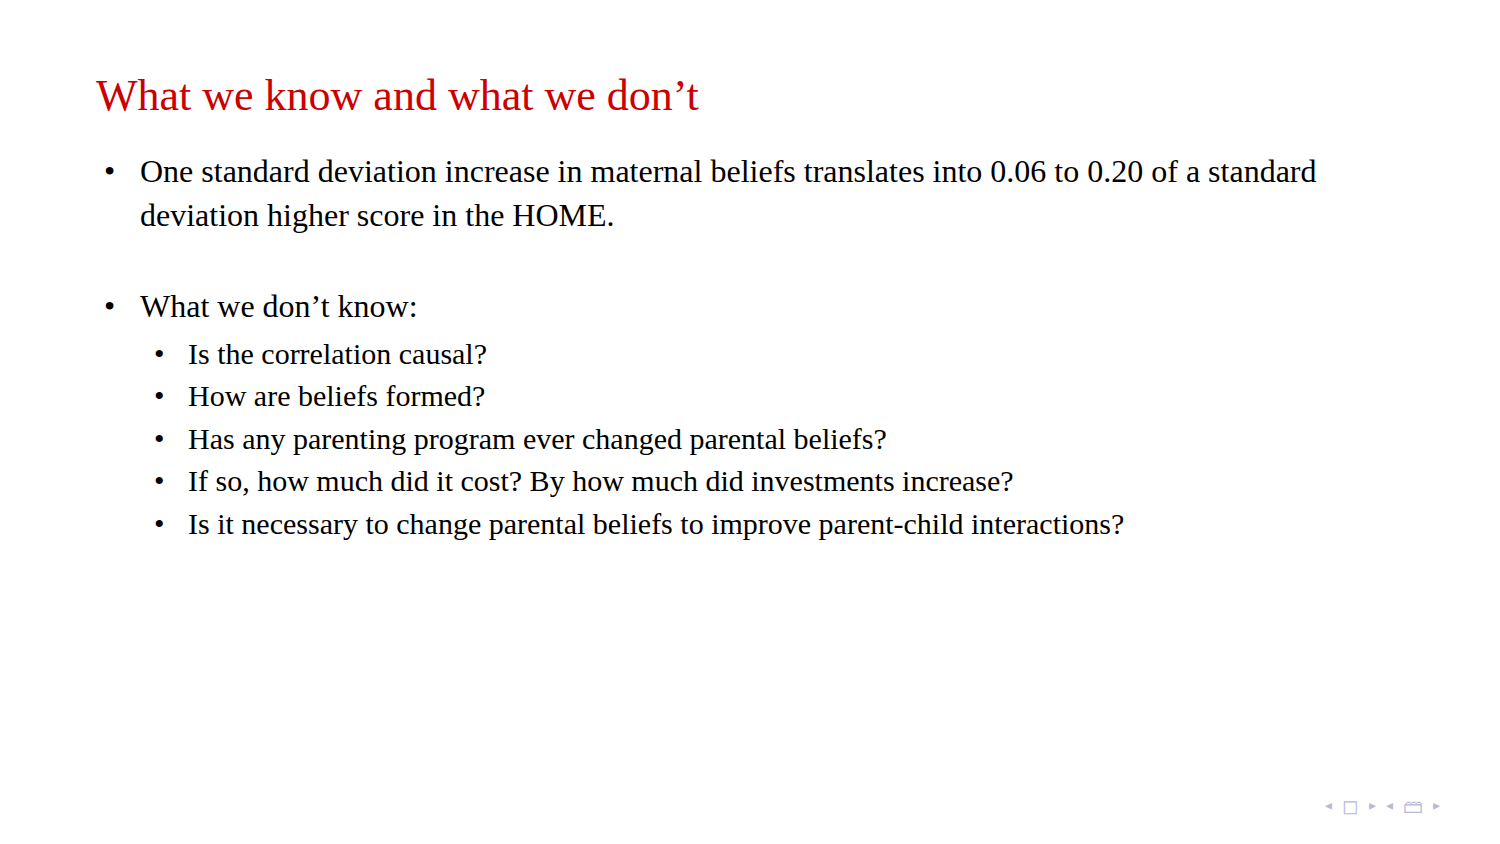What we know and what we don’t
One standard deviation increase in maternal beliefs translates into 0.06 to 0.20 of a standard deviation higher score in the HOME.
What we don’t know:
Is the correlation causal?
How are beliefs formed?
Has any parenting program ever changed parental beliefs?
If so, how much did it cost? By how much did investments increase?
Is it necessary to change parental beliefs to improve parent-child interactions?
◂ ◻ ▸ ◂ 🗃 ▸